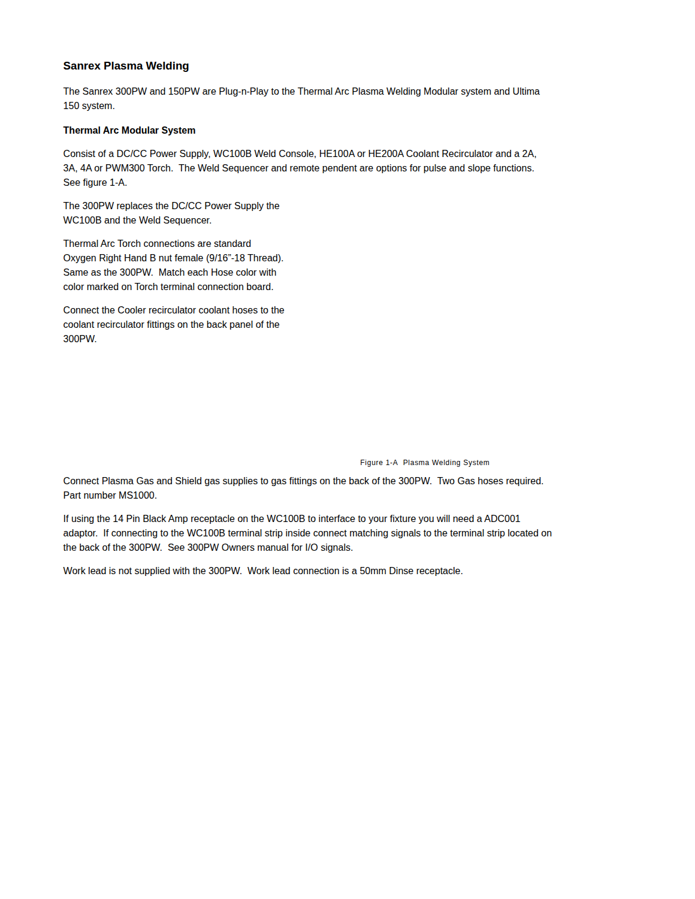Sanrex Plasma Welding
The Sanrex 300PW and 150PW are Plug-n-Play to the Thermal Arc Plasma Welding Modular system and Ultima 150 system.
Thermal Arc Modular System
Consist of a DC/CC Power Supply, WC100B Weld Console, HE100A or HE200A Coolant Recirculator and a 2A, 3A, 4A or PWM300 Torch. The Weld Sequencer and remote pendent are options for pulse and slope functions. See figure 1-A.
Figure 1-A Plasma Welding System
The 300PW replaces the DC/CC Power Supply the WC100B and the Weld Sequencer.
Thermal Arc Torch connections are standard Oxygen Right Hand B nut female (9/16”-18 Thread). Same as the 300PW. Match each Hose color with color marked on Torch terminal connection board.
Connect the Cooler recirculator coolant hoses to the coolant recirculator fittings on the back panel of the 300PW.
Connect Plasma Gas and Shield gas supplies to gas fittings on the back of the 300PW. Two Gas hoses required. Part number MS1000.
If using the 14 Pin Black Amp receptacle on the WC100B to interface to your fixture you will need a ADC001 adaptor. If connecting to the WC100B terminal strip inside connect matching signals to the terminal strip located on the back of the 300PW. See 300PW Owners manual for I/O signals.
Work lead is not supplied with the 300PW. Work lead connection is a 50mm Dinse receptacle.